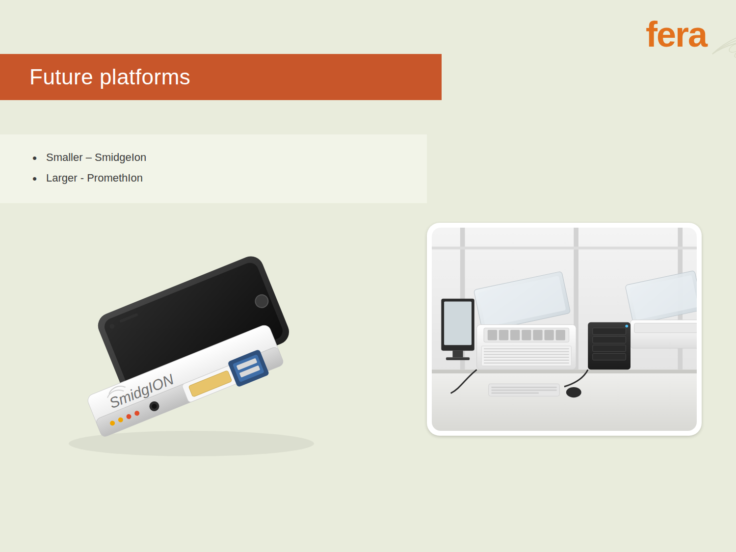fera
Future platforms
Smaller – SmidgeIon
Larger - PromethIon
SmidgION